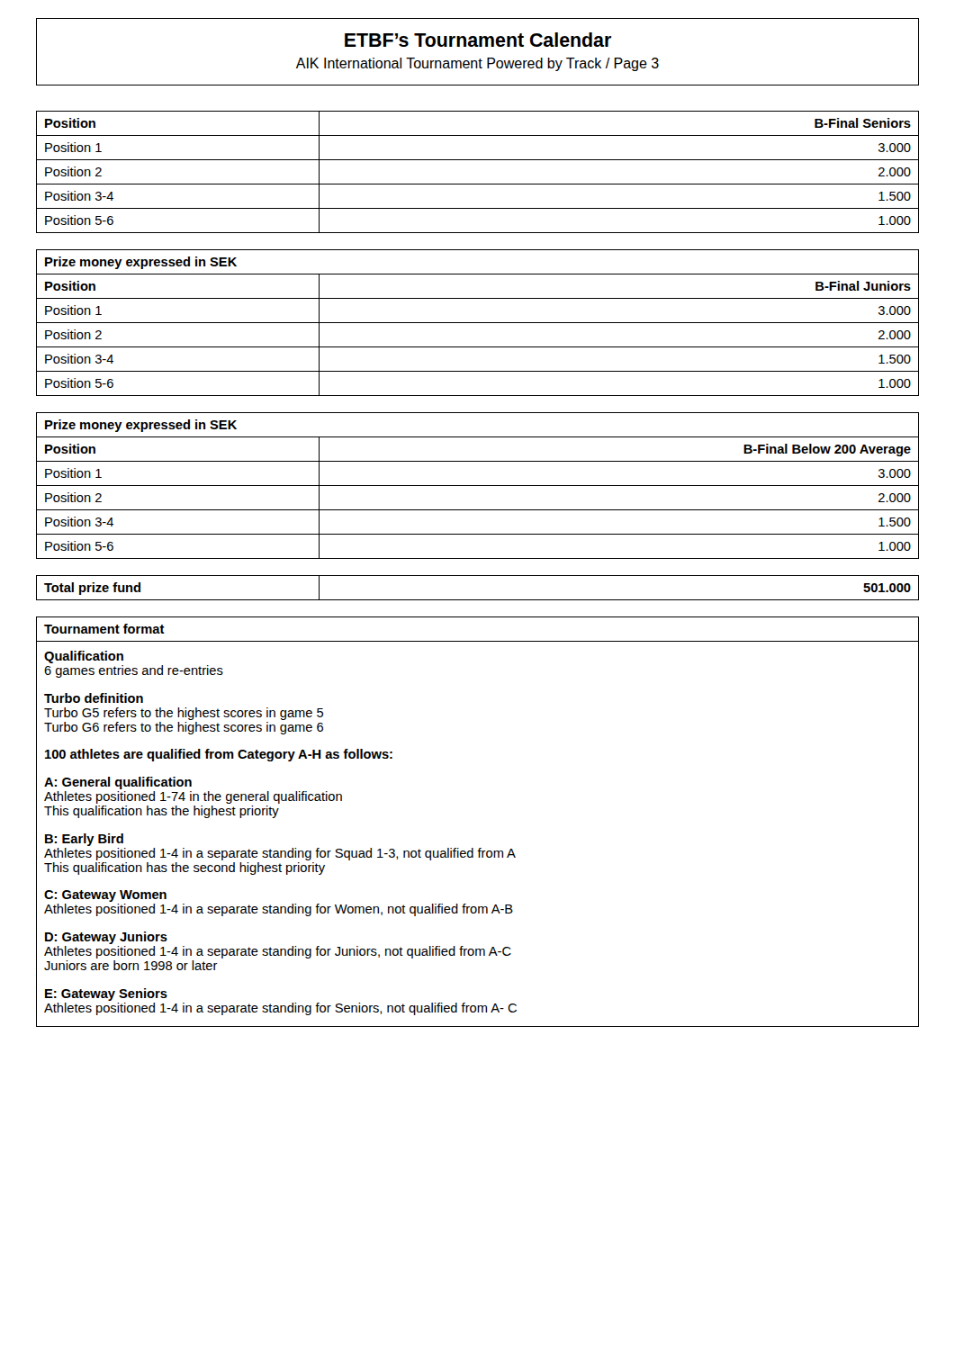ETBF’s Tournament Calendar
AIK International Tournament Powered by Track / Page 3
| Position | B-Final Seniors |
| --- | --- |
| Position 1 | 3.000 |
| Position 2 | 2.000 |
| Position 3-4 | 1.500 |
| Position 5-6 | 1.000 |
| Prize money expressed in SEK |
| --- |
| Position | B-Final Juniors |
| Position 1 | 3.000 |
| Position 2 | 2.000 |
| Position 3-4 | 1.500 |
| Position 5-6 | 1.000 |
| Prize money expressed in SEK |
| --- |
| Position | B-Final Below 200 Average |
| Position 1 | 3.000 |
| Position 2 | 2.000 |
| Position 3-4 | 1.500 |
| Position 5-6 | 1.000 |
| Total prize fund | 501.000 |
| --- | --- |
| Tournament format |
| --- |
| Qualification 6 games entries and re-entries Turbo definition Turbo G5 refers to the highest scores in game 5 Turbo G6 refers to the highest scores in game 6 100 athletes are qualified from Category A-H as follows: A: General qualification Athletes positioned 1-74 in the general qualification This qualification has the highest priority B: Early Bird Athletes positioned 1-4 in a separate standing for Squad 1-3, not qualified from A This qualification has the second highest priority C: Gateway Women Athletes positioned 1-4 in a separate standing for Women, not qualified from A-B D: Gateway Juniors Athletes positioned 1-4 in a separate standing for Juniors, not qualified from A-C Juniors are born 1998 or later E: Gateway Seniors Athletes positioned 1-4 in a separate standing for Seniors, not qualified from A- C |